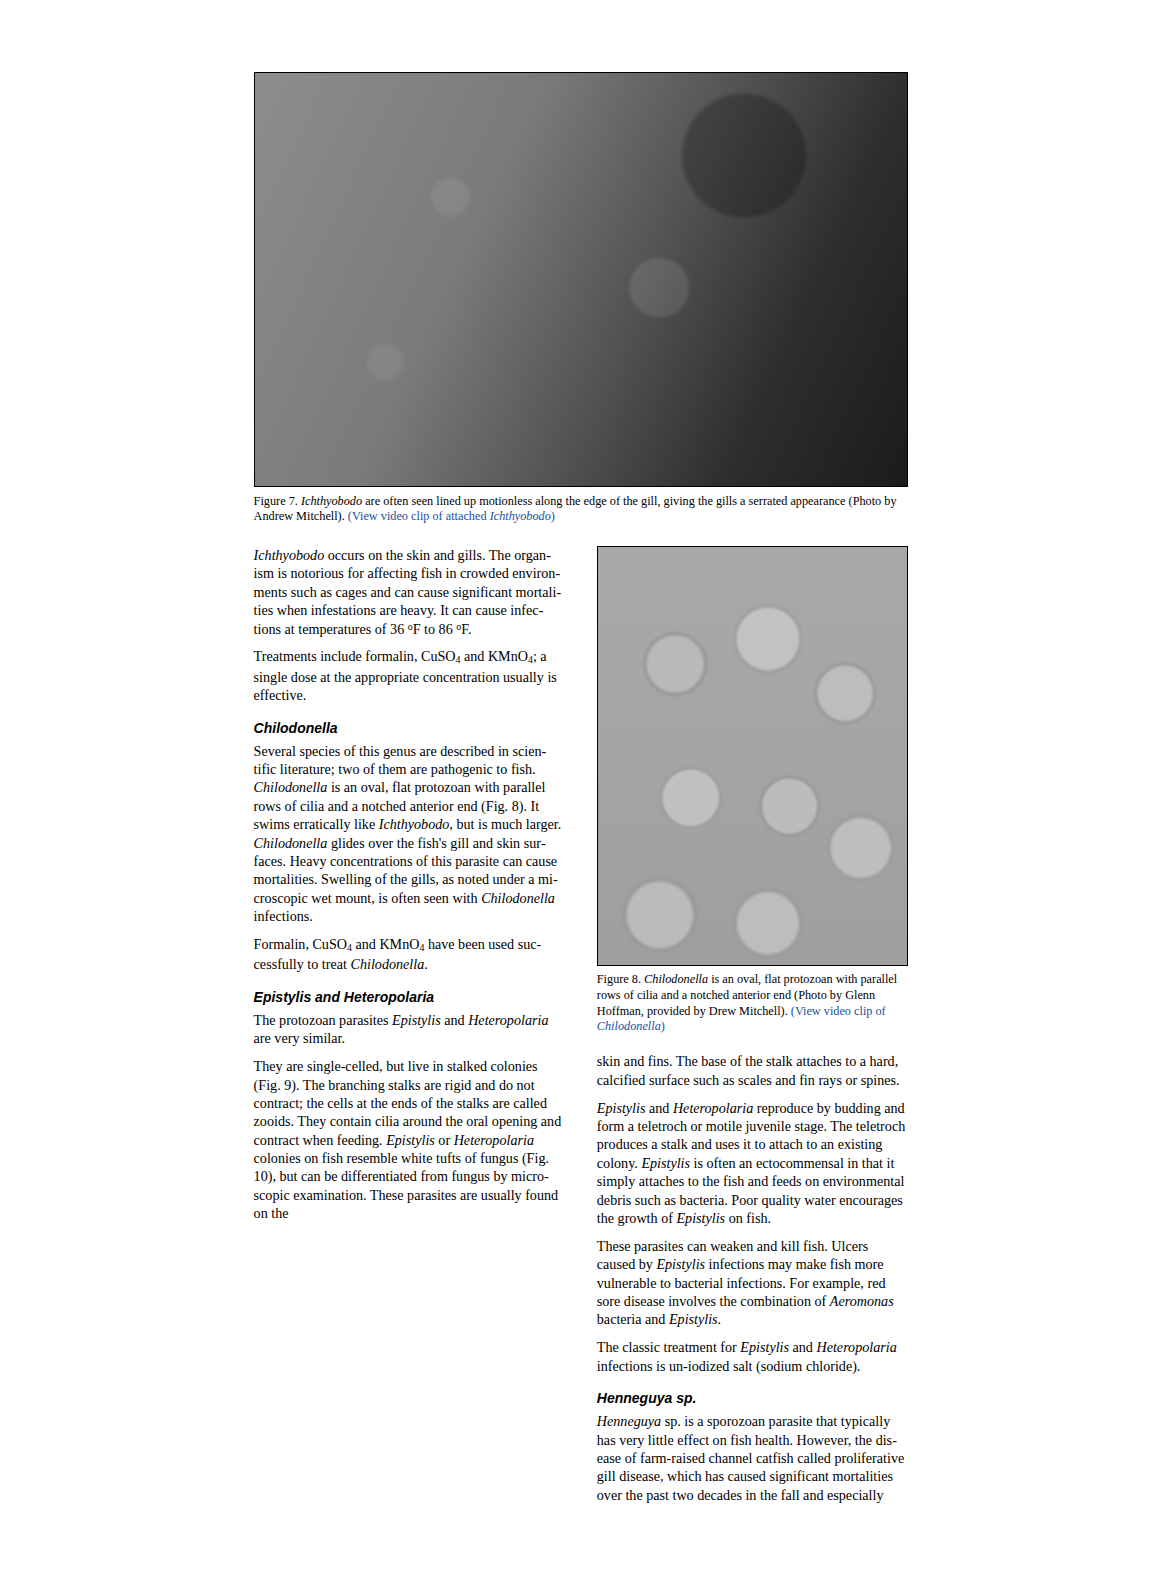Figure 7. Ichthyobodo are often seen lined up motionless along the edge of the gill, giving the gills a serrated appearance (Photo by Andrew Mitchell). (View video clip of attached Ichthyobodo)
Ichthyobodo occurs on the skin and gills. The organism is notorious for affecting fish in crowded environments such as cages and can cause significant mortalities when infestations are heavy. It can cause infections at temperatures of 36 oF to 86 oF.
Treatments include formalin, CuSO4 and KMnO4; a single dose at the appropriate concentration usually is effective.
Chilodonella
Several species of this genus are described in scientific literature; two of them are pathogenic to fish. Chilodonella is an oval, flat protozoan with parallel rows of cilia and a notched anterior end (Fig. 8). It swims erratically like Ichthyobodo, but is much larger. Chilodonella glides over the fish's gill and skin surfaces. Heavy concentrations of this parasite can cause mortalities. Swelling of the gills, as noted under a microscopic wet mount, is often seen with Chilodonella infections.
Formalin, CuSO4 and KMnO4 have been used successfully to treat Chilodonella.
Epistylis and Heteropolaria
The protozoan parasites Epistylis and Heteropolaria are very similar.
They are single-celled, but live in stalked colonies (Fig. 9). The branching stalks are rigid and do not contract; the cells at the ends of the stalks are called zooids. They contain cilia around the oral opening and contract when feeding. Epistylis or Heteropolaria colonies on fish resemble white tufts of fungus (Fig. 10), but can be differentiated from fungus by microscopic examination. These parasites are usually found on the
Figure 8. Chilodonella is an oval, flat protozoan with parallel rows of cilia and a notched anterior end (Photo by Glenn Hoffman, provided by Drew Mitchell). (View video clip of Chilodonella)
skin and fins. The base of the stalk attaches to a hard, calcified surface such as scales and fin rays or spines.
Epistylis and Heteropolaria reproduce by budding and form a teletroch or motile juvenile stage. The teletroch produces a stalk and uses it to attach to an existing colony. Epistylis is often an ectocommensal in that it simply attaches to the fish and feeds on environmental debris such as bacteria. Poor quality water encourages the growth of Epistylis on fish.
These parasites can weaken and kill fish. Ulcers caused by Epistylis infections may make fish more vulnerable to bacterial infections. For example, red sore disease involves the combination of Aeromonas bacteria and Epistylis.
The classic treatment for Epistylis and Heteropolaria infections is un-iodized salt (sodium chloride).
Henneguya sp.
Henneguya sp. is a sporozoan parasite that typically has very little effect on fish health. However, the disease of farm-raised channel catfish called proliferative gill disease, which has caused significant mortalities over the past two decades in the fall and especially